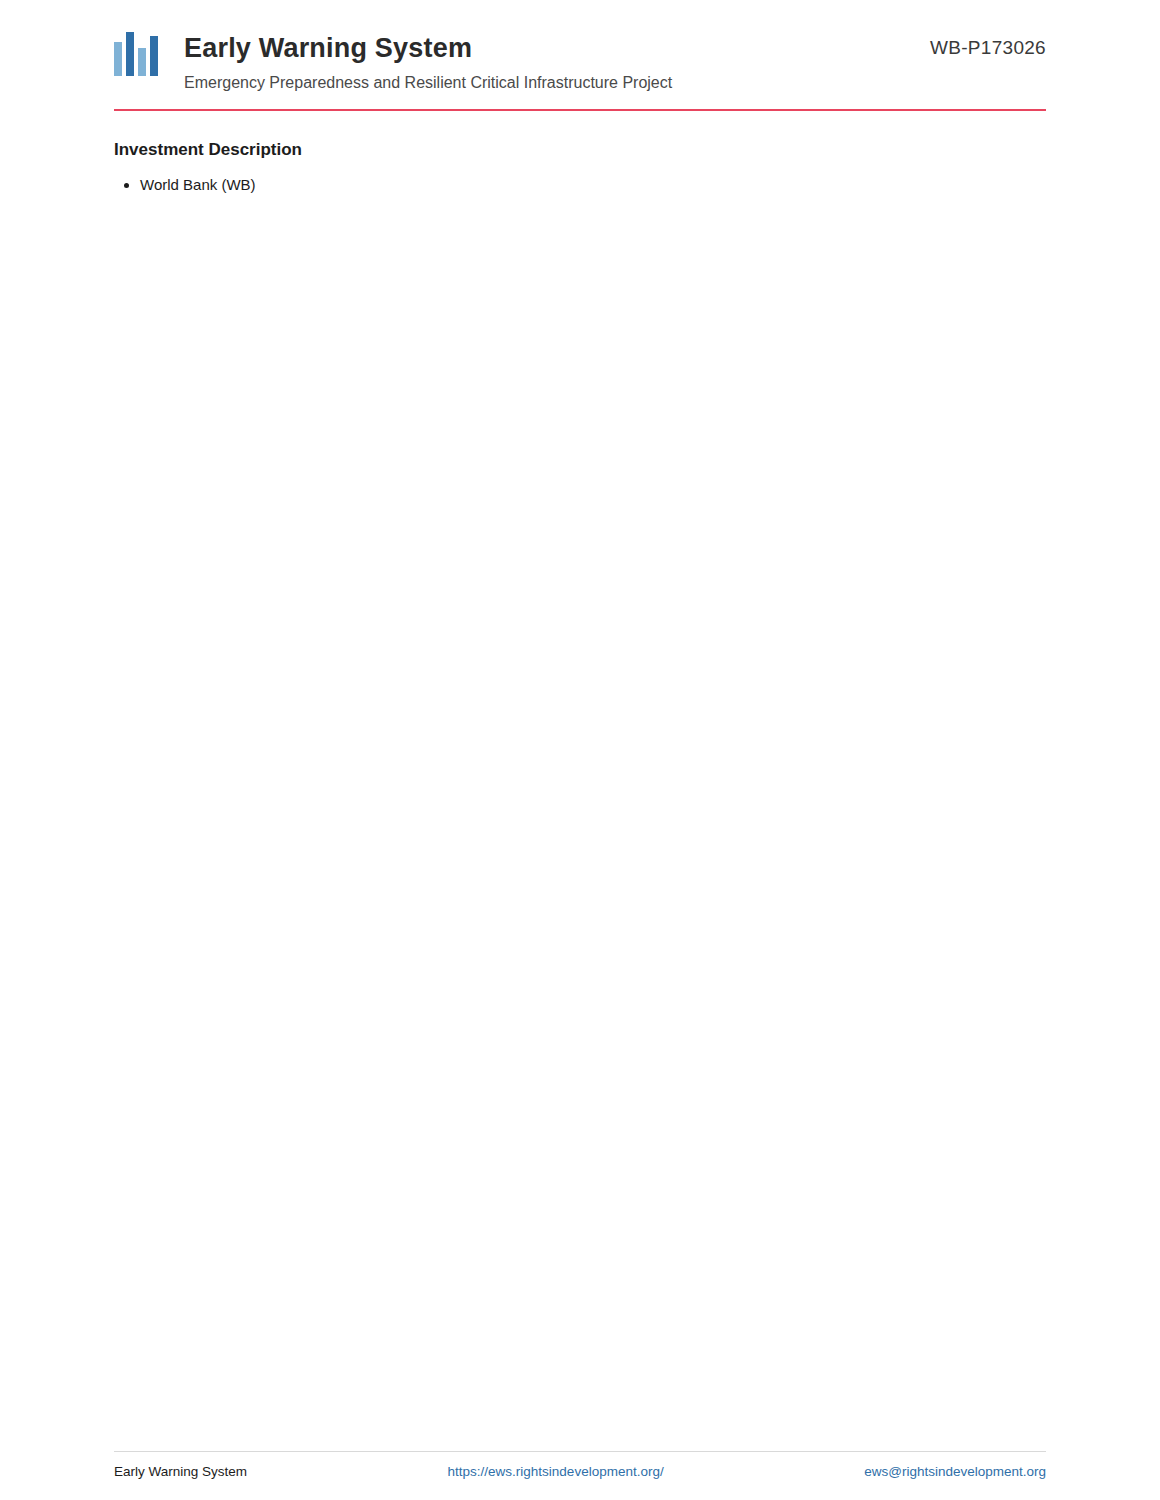Early Warning System
Emergency Preparedness and Resilient Critical Infrastructure Project
WB-P173026
Investment Description
World Bank (WB)
Early Warning System
https://ews.rightsindevelopment.org/
ews@rightsindevelopment.org